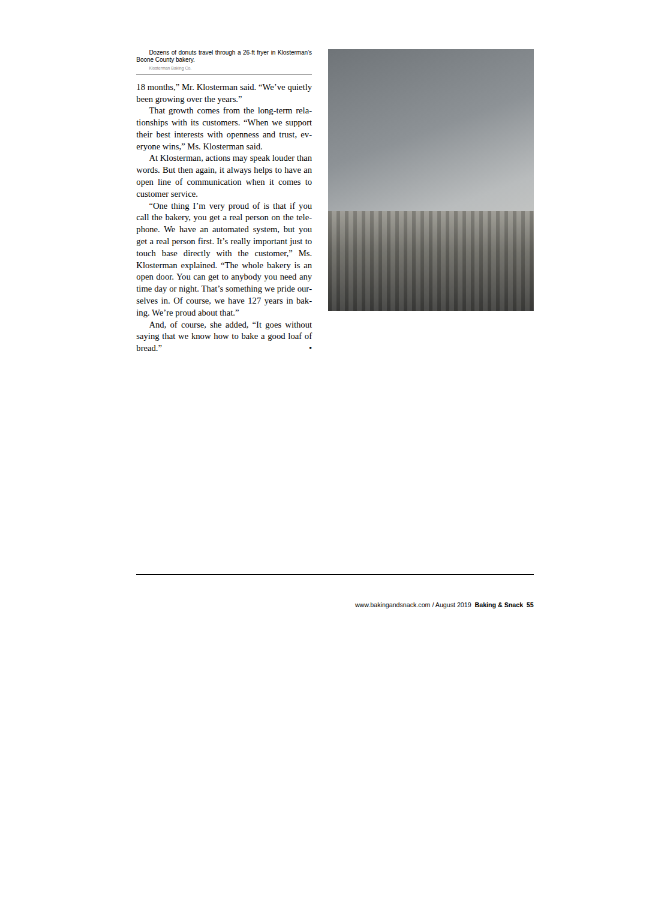Dozens of donuts travel through a 26-ft fryer in Klosterman’s Boone County bakery.
Klosterman Baking Co.
18 months,” Mr. Klosterman said. “We’ve quietly been growing over the years.”
That growth comes from the long-term relationships with its customers. “When we support their best interests with openness and trust, everyone wins,” Ms. Klosterman said.
At Klosterman, actions may speak louder than words. But then again, it always helps to have an open line of communication when it comes to customer service.
“One thing I’m very proud of is that if you call the bakery, you get a real person on the telephone. We have an automated system, but you get a real person first. It’s really important just to touch base directly with the customer,” Ms. Klosterman explained. “The whole bakery is an open door. You can get to anybody you need any time day or night. That’s something we pride ourselves in. Of course, we have 127 years in baking. We’re proud about that.”
And, of course, she added, “It goes without saying that we know how to bake a good loaf of bread.”
www.bakingandsnack.com / August 2019 Baking & Snack 55